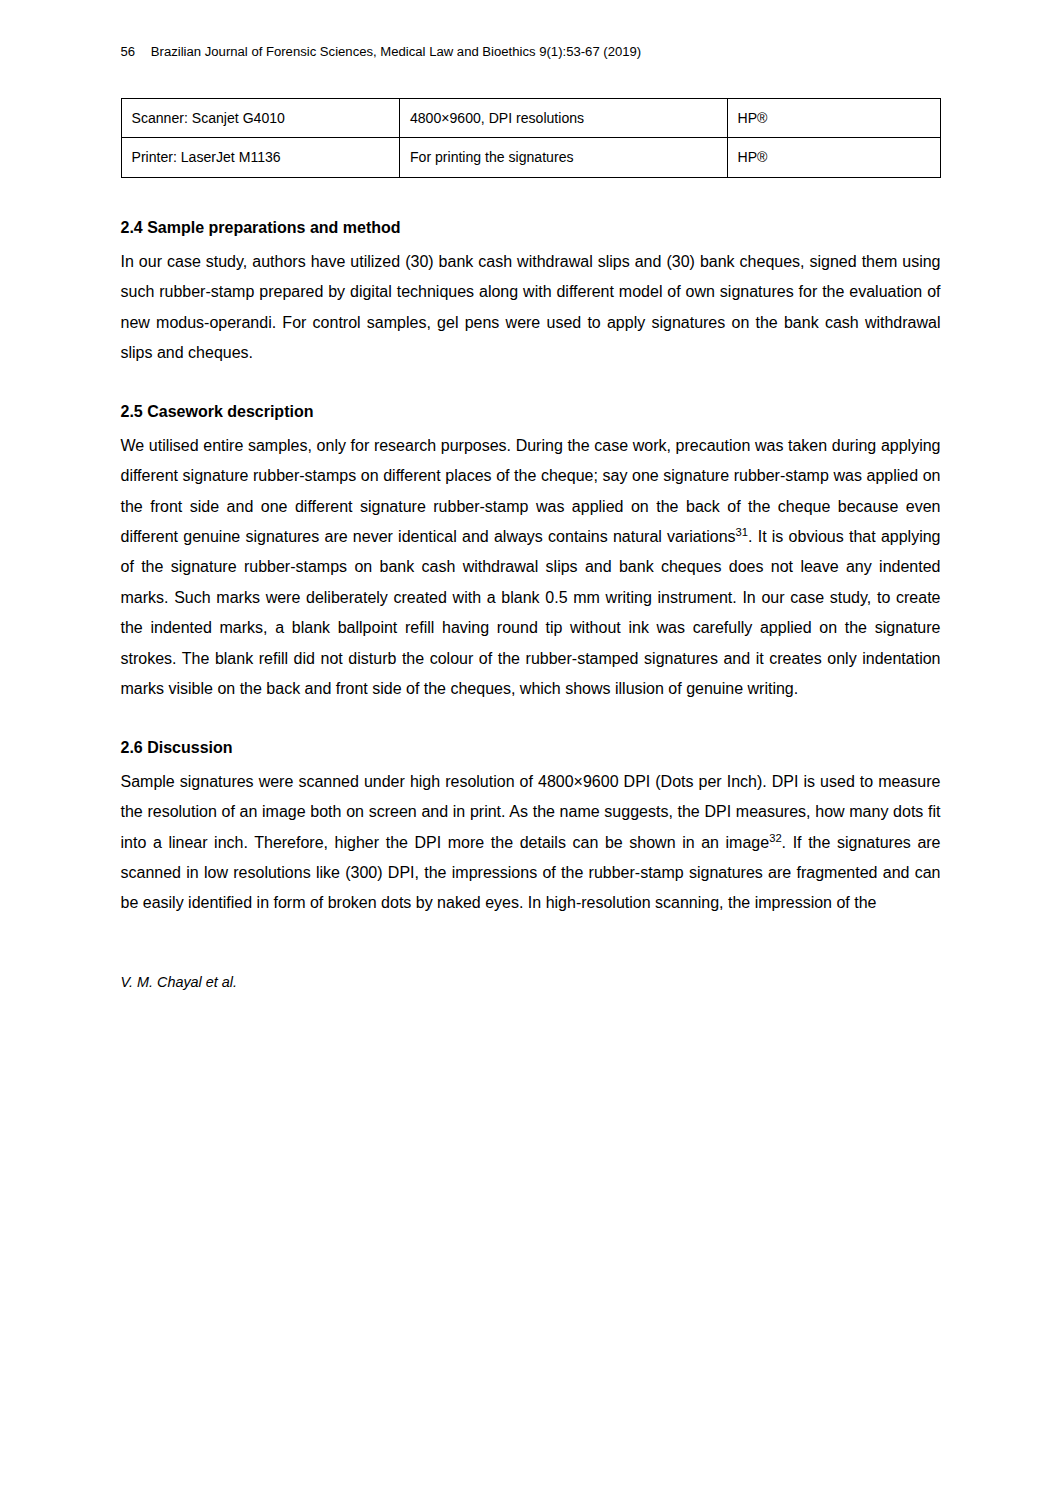56 Brazilian Journal of Forensic Sciences, Medical Law and Bioethics 9(1):53-67 (2019)
| Scanner: Scanjet G4010 | 4800×9600, DPI resolutions | HP® |
| Printer: LaserJet M1136 | For printing the signatures | HP® |
2.4 Sample preparations and method
In our case study, authors have utilized (30) bank cash withdrawal slips and (30) bank cheques, signed them using such rubber-stamp prepared by digital techniques along with different model of own signatures for the evaluation of new modus-operandi. For control samples, gel pens were used to apply signatures on the bank cash withdrawal slips and cheques.
2.5 Casework description
We utilised entire samples, only for research purposes. During the case work, precaution was taken during applying different signature rubber-stamps on different places of the cheque; say one signature rubber-stamp was applied on the front side and one different signature rubber-stamp was applied on the back of the cheque because even different genuine signatures are never identical and always contains natural variations31. It is obvious that applying of the signature rubber-stamps on bank cash withdrawal slips and bank cheques does not leave any indented marks. Such marks were deliberately created with a blank 0.5 mm writing instrument. In our case study, to create the indented marks, a blank ballpoint refill having round tip without ink was carefully applied on the signature strokes. The blank refill did not disturb the colour of the rubber-stamped signatures and it creates only indentation marks visible on the back and front side of the cheques, which shows illusion of genuine writing.
2.6 Discussion
Sample signatures were scanned under high resolution of 4800×9600 DPI (Dots per Inch). DPI is used to measure the resolution of an image both on screen and in print. As the name suggests, the DPI measures, how many dots fit into a linear inch. Therefore, higher the DPI more the details can be shown in an image32. If the signatures are scanned in low resolutions like (300) DPI, the impressions of the rubber-stamp signatures are fragmented and can be easily identified in form of broken dots by naked eyes. In high-resolution scanning, the impression of the
V. M. Chayal et al.